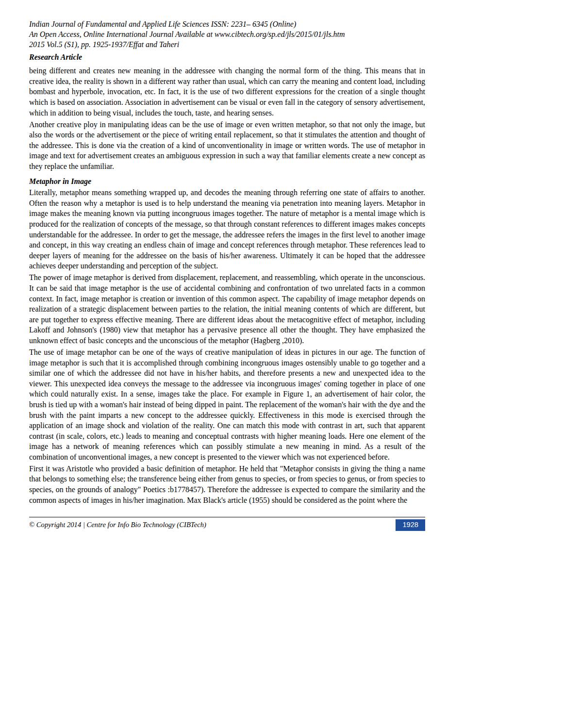Indian Journal of Fundamental and Applied Life Sciences ISSN: 2231– 6345 (Online)
An Open Access, Online International Journal Available at www.cibtech.org/sp.ed/jls/2015/01/jls.htm
2015 Vol.5 (S1), pp. 1925-1937/Effat and Taheri
Research Article
being different and creates new meaning in the addressee with changing the normal form of the thing. This means that in creative idea, the reality is shown in a different way rather than usual, which can carry the meaning and content load, including bombast and hyperbole, invocation, etc. In fact, it is the use of two different expressions for the creation of a single thought which is based on association. Association in advertisement can be visual or even fall in the category of sensory advertisement, which in addition to being visual, includes the touch, taste, and hearing senses.
Another creative ploy in manipulating ideas can be the use of image or even written metaphor, so that not only the image, but also the words or the advertisement or the piece of writing entail replacement, so that it stimulates the attention and thought of the addressee. This is done via the creation of a kind of unconventionality in image or written words. The use of metaphor in image and text for advertisement creates an ambiguous expression in such a way that familiar elements create a new concept as they replace the unfamiliar.
Metaphor in Image
Literally, metaphor means something wrapped up, and decodes the meaning through referring one state of affairs to another. Often the reason why a metaphor is used is to help understand the meaning via penetration into meaning layers. Metaphor in image makes the meaning known via putting incongruous images together. The nature of metaphor is a mental image which is produced for the realization of concepts of the message, so that through constant references to different images makes concepts understandable for the addressee. In order to get the message, the addressee refers the images in the first level to another image and concept, in this way creating an endless chain of image and concept references through metaphor. These references lead to deeper layers of meaning for the addressee on the basis of his/her awareness. Ultimately it can be hoped that the addressee achieves deeper understanding and perception of the subject.
The power of image metaphor is derived from displacement, replacement, and reassembling, which operate in the unconscious. It can be said that image metaphor is the use of accidental combining and confrontation of two unrelated facts in a common context. In fact, image metaphor is creation or invention of this common aspect. The capability of image metaphor depends on realization of a strategic displacement between parties to the relation, the initial meaning contents of which are different, but are put together to express effective meaning. There are different ideas about the metacognitive effect of metaphor, including Lakoff and Johnson's (1980) view that metaphor has a pervasive presence all other the thought. They have emphasized the unknown effect of basic concepts and the unconscious of the metaphor (Hagberg ,2010).
The use of image metaphor can be one of the ways of creative manipulation of ideas in pictures in our age. The function of image metaphor is such that it is accomplished through combining incongruous images ostensibly unable to go together and a similar one of which the addressee did not have in his/her habits, and therefore presents a new and unexpected idea to the viewer. This unexpected idea conveys the message to the addressee via incongruous images' coming together in place of one which could naturally exist. In a sense, images take the place. For example in Figure 1, an advertisement of hair color, the brush is tied up with a woman's hair instead of being dipped in paint. The replacement of the woman's hair with the dye and the brush with the paint imparts a new concept to the addressee quickly. Effectiveness in this mode is exercised through the application of an image shock and violation of the reality. One can match this mode with contrast in art, such that apparent contrast (in scale, colors, etc.) leads to meaning and conceptual contrasts with higher meaning loads. Here one element of the image has a network of meaning references which can possibly stimulate a new meaning in mind. As a result of the combination of unconventional images, a new concept is presented to the viewer which was not experienced before.
First it was Aristotle who provided a basic definition of metaphor. He held that "Metaphor consists in giving the thing a name that belongs to something else; the transference being either from genus to species, or from species to genus, or from species to species, on the grounds of analogy" Poetics :b1778457). Therefore the addressee is expected to compare the similarity and the common aspects of images in his/her imagination. Max Black's article (1955) should be considered as the point where the
© Copyright 2014 | Centre for Info Bio Technology (CIBTech) 1928